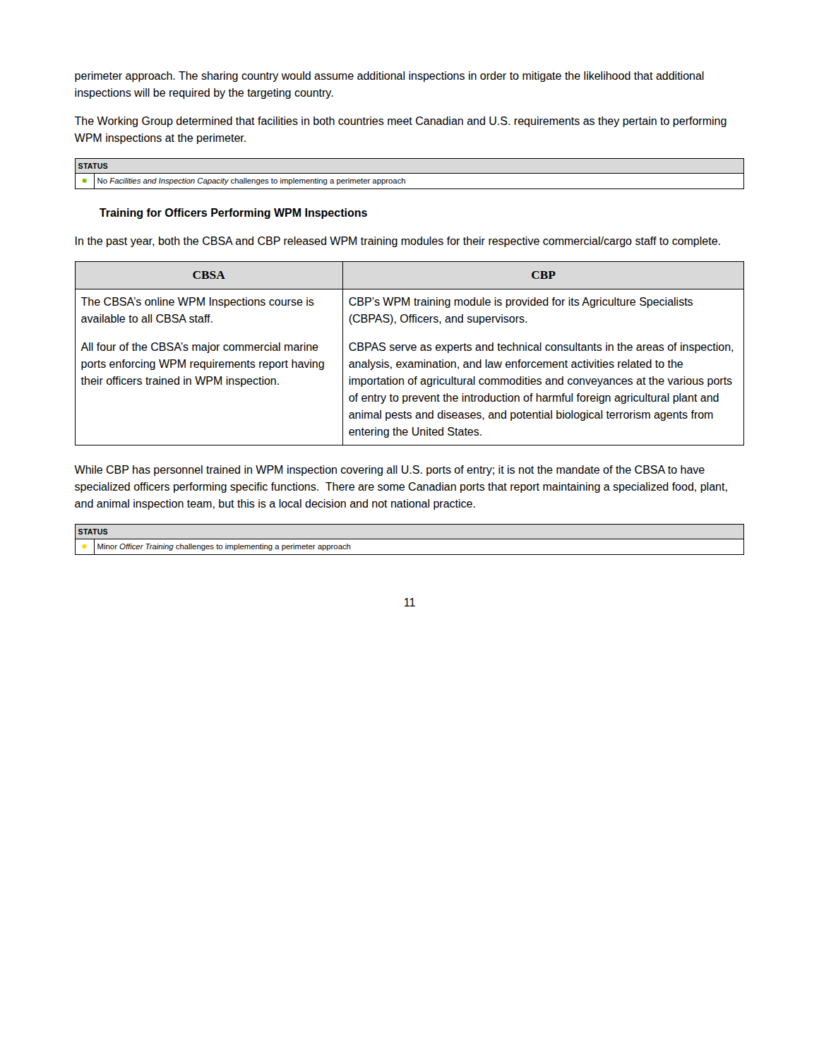perimeter approach. The sharing country would assume additional inspections in order to mitigate the likelihood that additional inspections will be required by the targeting country.
The Working Group determined that facilities in both countries meet Canadian and U.S. requirements as they pertain to performing WPM inspections at the perimeter.
| STATUS |
| ● | No Facilities and Inspection Capacity challenges to implementing a perimeter approach |
Training for Officers Performing WPM Inspections
In the past year, both the CBSA and CBP released WPM training modules for their respective commercial/cargo staff to complete.
| CBSA | CBP |
| --- | --- |
| The CBSA’s online WPM Inspections course is available to all CBSA staff. All four of the CBSA’s major commercial marine ports enforcing WPM requirements report having their officers trained in WPM inspection. | CBP’s WPM training module is provided for its Agriculture Specialists (CBPAS), Officers, and supervisors. CBPAS serve as experts and technical consultants in the areas of inspection, analysis, examination, and law enforcement activities related to the importation of agricultural commodities and conveyances at the various ports of entry to prevent the introduction of harmful foreign agricultural plant and animal pests and diseases, and potential biological terrorism agents from entering the United States. |
While CBP has personnel trained in WPM inspection covering all U.S. ports of entry; it is not the mandate of the CBSA to have specialized officers performing specific functions. There are some Canadian ports that report maintaining a specialized food, plant, and animal inspection team, but this is a local decision and not national practice.
| STATUS |
| ● | Minor Officer Training challenges to implementing a perimeter approach |
11